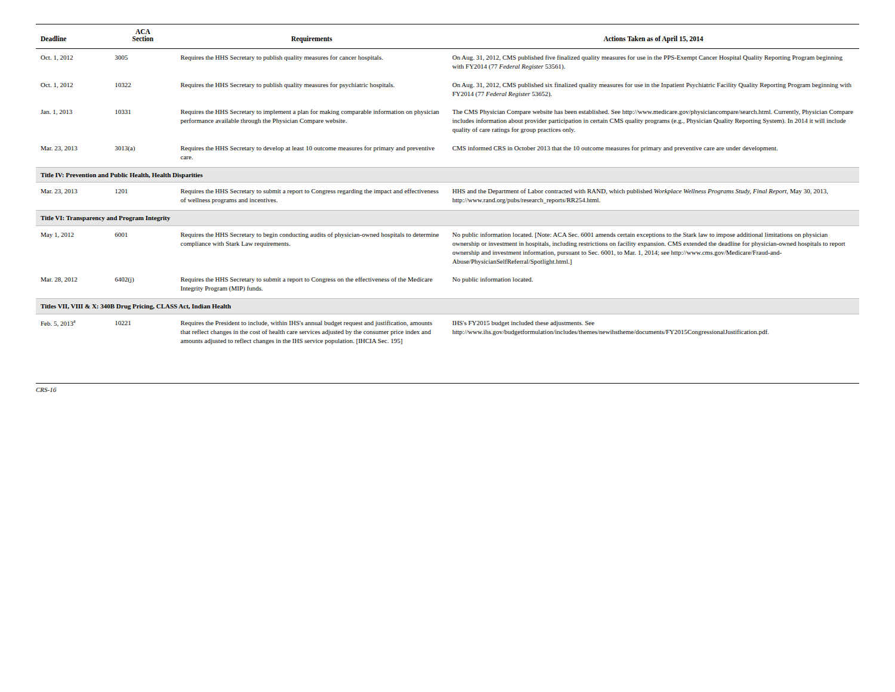| Deadline | ACA Section | Requirements | Actions Taken as of April 15, 2014 |
| --- | --- | --- | --- |
| Oct. 1, 2012 | 3005 | Requires the HHS Secretary to publish quality measures for cancer hospitals. | On Aug. 31, 2012, CMS published five finalized quality measures for use in the PPS-Exempt Cancer Hospital Quality Reporting Program beginning with FY2014 (77 Federal Register 53561). |
| Oct. 1, 2012 | 10322 | Requires the HHS Secretary to publish quality measures for psychiatric hospitals. | On Aug. 31, 2012, CMS published six finalized quality measures for use in the Inpatient Psychiatric Facility Quality Reporting Program beginning with FY2014 (77 Federal Register 53652). |
| Jan. 1, 2013 | 10331 | Requires the HHS Secretary to implement a plan for making comparable information on physician performance available through the Physician Compare website. | The CMS Physician Compare website has been established. See http://www.medicare.gov/physiciancompare/search.html. Currently, Physician Compare includes information about provider participation in certain CMS quality programs (e.g., Physician Quality Reporting System). In 2014 it will include quality of care ratings for group practices only. |
| Mar. 23, 2013 | 3013(a) | Requires the HHS Secretary to develop at least 10 outcome measures for primary and preventive care. | CMS informed CRS in October 2013 that the 10 outcome measures for primary and preventive care are under development. |
| Title IV: Prevention and Public Health, Health Disparities |
| Mar. 23, 2013 | 1201 | Requires the HHS Secretary to submit a report to Congress regarding the impact and effectiveness of wellness programs and incentives. | HHS and the Department of Labor contracted with RAND, which published Workplace Wellness Programs Study, Final Report , May 30, 2013, http://www.rand.org/pubs/research_reports/RR254.html. |
| Title VI: Transparency and Program Integrity |
| May 1, 2012 | 6001 | Requires the HHS Secretary to begin conducting audits of physician-owned hospitals to determine compliance with Stark Law requirements. | No public information located. [Note: ACA Sec. 6001 amends certain exceptions to the Stark law to impose additional limitations on physician ownership or investment in hospitals, including restrictions on facility expansion. CMS extended the deadline for physician-owned hospitals to report ownership and investment information, pursuant to Sec. 6001, to Mar. 1, 2014; see http://www.cms.gov/Medicare/Fraud-and-Abuse/PhysicianSelfReferral/Spotlight.html.] |
| Mar. 28, 2012 | 6402(j) | Requires the HHS Secretary to submit a report to Congress on the effectiveness of the Medicare Integrity Program (MIP) funds. | No public information located. |
| Titles VII, VIII & X: 340B Drug Pricing, CLASS Act, Indian Health |
| Feb. 5, 2013 a | 10221 | Requires the President to include, within IHS's annual budget request and justification, amounts that reflect changes in the cost of health care services adjusted by the consumer price index and amounts adjusted to reflect changes in the IHS service population. [IHCIA Sec. 195] | IHS's FY2015 budget included these adjustments. See http://www.ihs.gov/budgetformulation/includes/themes/newihstheme/documents/FY2015CongressionalJustification.pdf. |
CRS-16